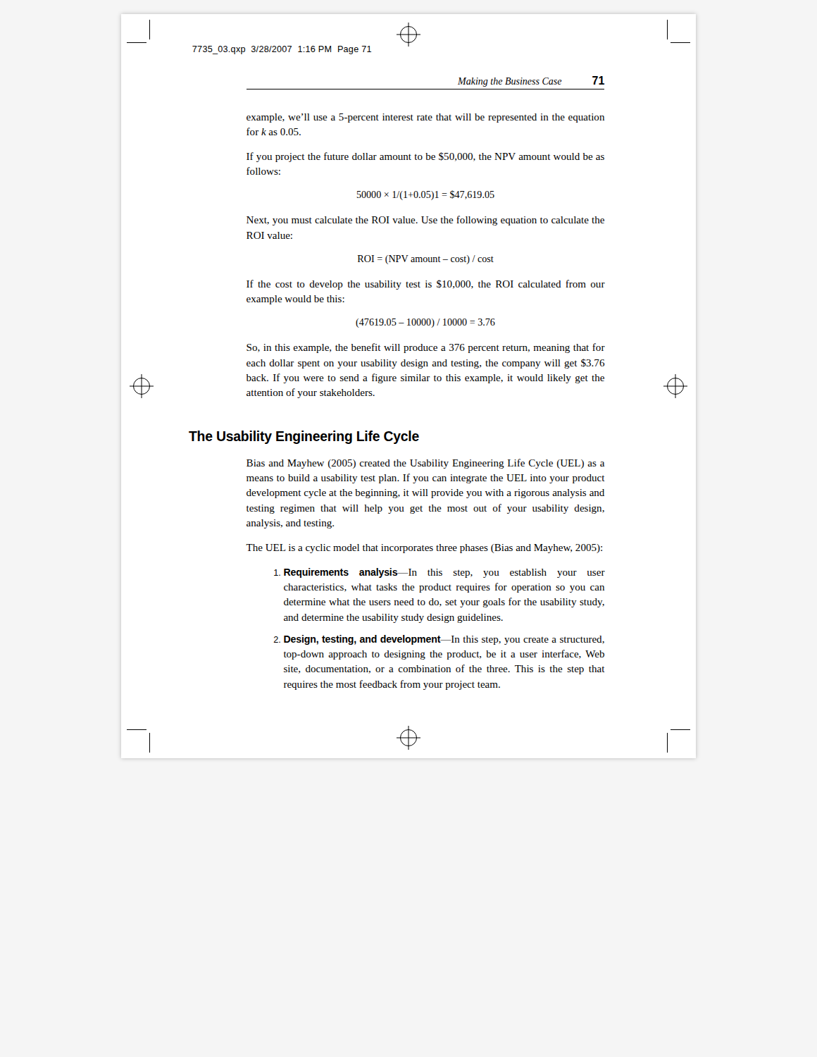7735_03.qxp 3/28/2007 1:16 PM Page 71
Making the Business Case 71
example, we’ll use a 5-percent interest rate that will be represented in the equation for k as 0.05.
If you project the future dollar amount to be $50,000, the NPV amount would be as follows:
50000 × 1/(1+0.05)1 = $47,619.05
Next, you must calculate the ROI value. Use the following equation to calculate the ROI value:
ROI = (NPV amount – cost) / cost
If the cost to develop the usability test is $10,000, the ROI calculated from our example would be this:
(47619.05 – 10000) / 10000 = 3.76
So, in this example, the benefit will produce a 376 percent return, meaning that for each dollar spent on your usability design and testing, the company will get $3.76 back. If you were to send a figure similar to this example, it would likely get the attention of your stakeholders.
The Usability Engineering Life Cycle
Bias and Mayhew (2005) created the Usability Engineering Life Cycle (UEL) as a means to build a usability test plan. If you can integrate the UEL into your product development cycle at the beginning, it will provide you with a rigorous analysis and testing regimen that will help you get the most out of your usability design, analysis, and testing.
The UEL is a cyclic model that incorporates three phases (Bias and Mayhew, 2005):
Requirements analysis—In this step, you establish your user characteristics, what tasks the product requires for operation so you can determine what the users need to do, set your goals for the usability study, and determine the usability study design guidelines.
Design, testing, and development—In this step, you create a structured, top-down approach to designing the product, be it a user interface, Web site, documentation, or a combination of the three. This is the step that requires the most feedback from your project team.